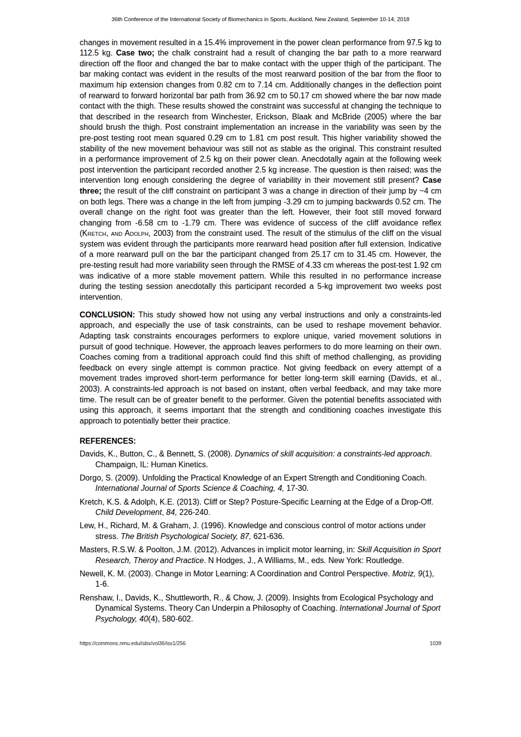36th Conference of the International Society of Biomechanics in Sports, Auckland, New Zealand, September 10-14, 2018
changes in movement resulted in a 15.4% improvement in the power clean performance from 97.5 kg to 112.5 kg. Case two; the chalk constraint had a result of changing the bar path to a more rearward direction off the floor and changed the bar to make contact with the upper thigh of the participant. The bar making contact was evident in the results of the most rearward position of the bar from the floor to maximum hip extension changes from 0.82 cm to 7.14 cm. Additionally changes in the deflection point of rearward to forward horizontal bar path from 36.92 cm to 50.17 cm showed where the bar now made contact with the thigh. These results showed the constraint was successful at changing the technique to that described in the research from Winchester, Erickson, Blaak and McBride (2005) where the bar should brush the thigh. Post constraint implementation an increase in the variability was seen by the pre-post testing root mean squared 0.29 cm to 1.81 cm post result. This higher variability showed the stability of the new movement behaviour was still not as stable as the original. This constraint resulted in a performance improvement of 2.5 kg on their power clean. Anecdotally again at the following week post intervention the participant recorded another 2.5 kg increase. The question is then raised; was the intervention long enough considering the degree of variability in their movement still present? Case three; the result of the cliff constraint on participant 3 was a change in direction of their jump by ~4 cm on both legs. There was a change in the left from jumping -3.29 cm to jumping backwards 0.52 cm. The overall change on the right foot was greater than the left. However, their foot still moved forward changing from -6.58 cm to -1.79 cm. There was evidence of success of the cliff avoidance reflex (Kretch, and Adolph, 2003) from the constraint used. The result of the stimulus of the cliff on the visual system was evident through the participants more rearward head position after full extension. Indicative of a more rearward pull on the bar the participant changed from 25.17 cm to 31.45 cm. However, the pre-testing result had more variability seen through the RMSE of 4.33 cm whereas the post-test 1.92 cm was indicative of a more stable movement pattern. While this resulted in no performance increase during the testing session anecdotally this participant recorded a 5-kg improvement two weeks post intervention.
CONCLUSION: This study showed how not using any verbal instructions and only a constraints-led approach, and especially the use of task constraints, can be used to reshape movement behavior. Adapting task constraints encourages performers to explore unique, varied movement solutions in pursuit of good technique. However, the approach leaves performers to do more learning on their own. Coaches coming from a traditional approach could find this shift of method challenging, as providing feedback on every single attempt is common practice. Not giving feedback on every attempt of a movement trades improved short-term performance for better long-term skill earning (Davids, et al., 2003). A constraints-led approach is not based on instant, often verbal feedback, and may take more time. The result can be of greater benefit to the performer. Given the potential benefits associated with using this approach, it seems important that the strength and conditioning coaches investigate this approach to potentially better their practice.
REFERENCES:
Davids, K., Button, C., & Bennett, S. (2008). Dynamics of skill acquisition: a constraints-led approach. Champaign, IL: Human Kinetics.
Dorgo, S. (2009). Unfolding the Practical Knowledge of an Expert Strength and Conditioning Coach. International Journal of Sports Science & Coaching, 4, 17-30.
Kretch, K.S. & Adolph, K.E. (2013). Cliff or Step? Posture-Specific Learning at the Edge of a Drop-Off. Child Development, 84, 226-240.
Lew, H., Richard, M. & Graham, J. (1996). Knowledge and conscious control of motor actions under stress. The British Psychological Society, 87, 621-636.
Masters, R.S.W. & Poolton, J.M. (2012). Advances in implicit motor learning, in: Skill Acquisition in Sport Research, Theroy and Practice. N Hodges, J., A Williams, M., eds. New York: Routledge.
Newell, K. M. (2003). Change in Motor Learning: A Coordination and Control Perspective. Motriz, 9(1), 1-6.
Renshaw, I., Davids, K., Shuttleworth, R., & Chow, J. (2009). Insights from Ecological Psychology and Dynamical Systems. Theory Can Underpin a Philosophy of Coaching. International Journal of Sport Psychology, 40(4), 580-602.
https://commons.nmu.edu/isbs/vol36/iss1/256 1039